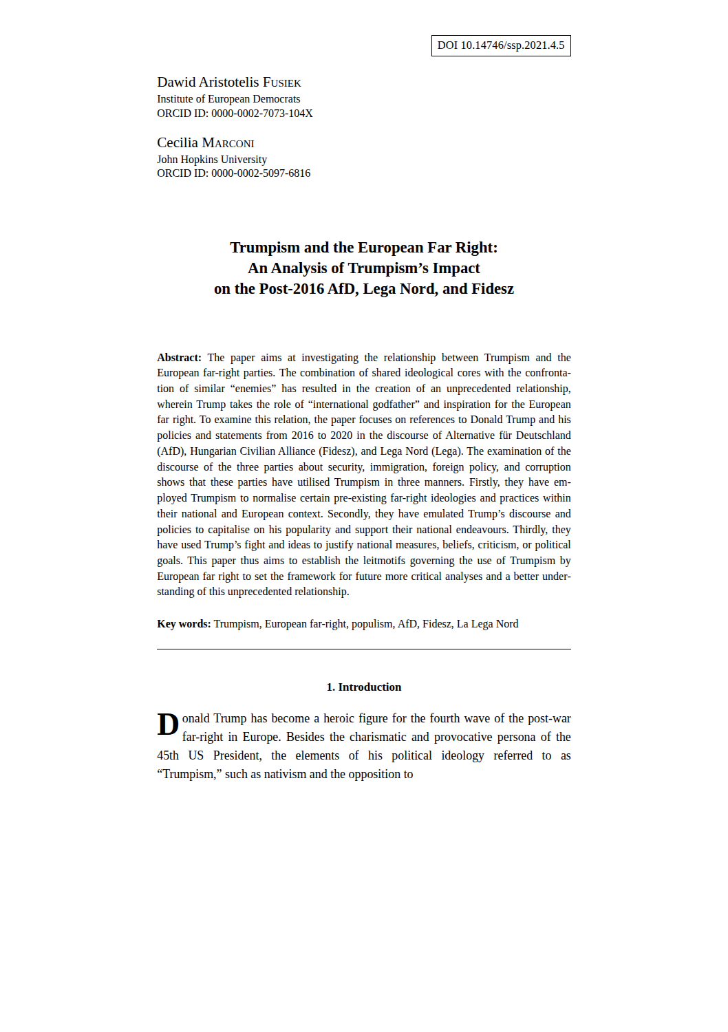DOI 10.14746/ssp.2021.4.5
Dawid Aristotelis Fusiek
Institute of European Democrats
ORCID ID: 0000-0002-7073-104X
Cecilia Marconi
John Hopkins University
ORCID ID: 0000-0002-5097-6816
Trumpism and the European Far Right:
An Analysis of Trumpism’s Impact
on the Post-2016 AfD, Lega Nord, and Fidesz
Abstract: The paper aims at investigating the relationship between Trumpism and the European far-right parties. The combination of shared ideological cores with the confrontation of similar “enemies” has resulted in the creation of an unprecedented relationship, wherein Trump takes the role of “international godfather” and inspiration for the European far right. To examine this relation, the paper focuses on references to Donald Trump and his policies and statements from 2016 to 2020 in the discourse of Alternative für Deutschland (AfD), Hungarian Civilian Alliance (Fidesz), and Lega Nord (Lega). The examination of the discourse of the three parties about security, immigration, foreign policy, and corruption shows that these parties have utilised Trumpism in three manners. Firstly, they have employed Trumpism to normalise certain pre-existing far-right ideologies and practices within their national and European context. Secondly, they have emulated Trump’s discourse and policies to capitalise on his popularity and support their national endeavours. Thirdly, they have used Trump’s fight and ideas to justify national measures, beliefs, criticism, or political goals. This paper thus aims to establish the leitmotifs governing the use of Trumpism by European far right to set the framework for future more critical analyses and a better understanding of this unprecedented relationship.
Key words: Trumpism, European far-right, populism, AfD, Fidesz, La Lega Nord
1. Introduction
Donald Trump has become a heroic figure for the fourth wave of the post-war far-right in Europe. Besides the charismatic and provocative persona of the 45th US President, the elements of his political ideology referred to as “Trumpism,” such as nativism and the opposition to